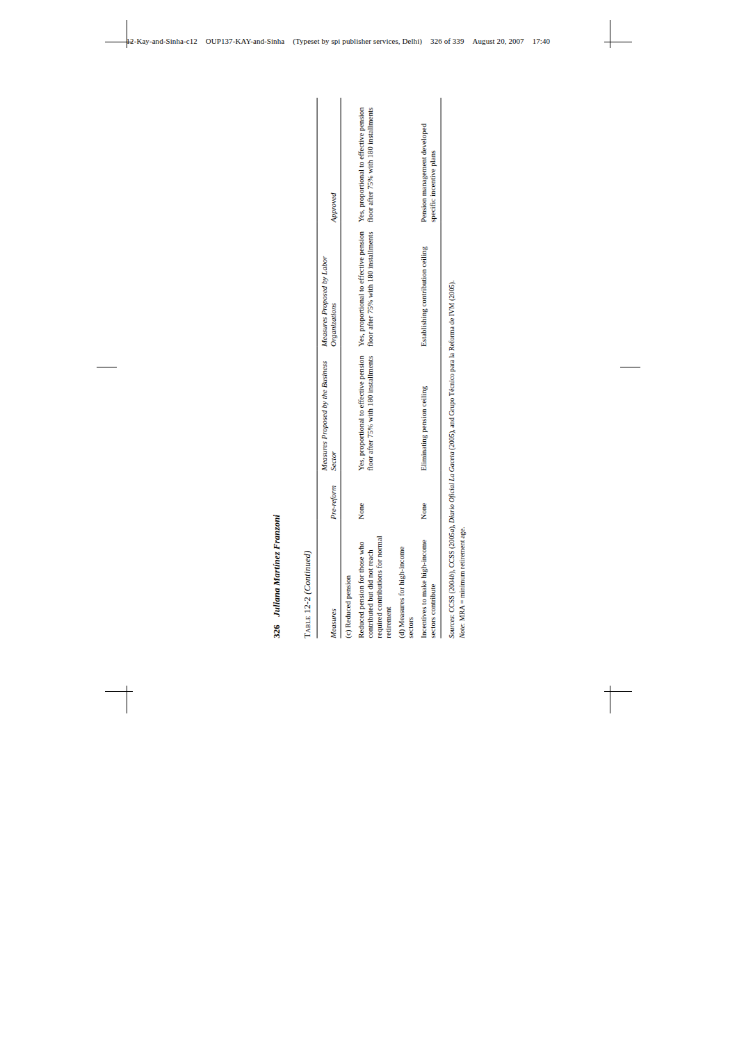12-Kay-and-Sinha-c12 OUP137-KAY-and-Sinha(Typeset by spi publisher services, Delhi) 326 of 339 August 20, 200717:40
326 Juliana Martínez Franzoni
Table 12-2 (Continued)
| Measures | Pre-reform | Measures Proposed by the Business Sector | Measures Proposed by Labor Organizations | Approved |
| --- | --- | --- | --- | --- |
| (c) Reduced pension | | | | |
| Reduced pension for those who contributed but did not reach required contributions for normal retirement | None | Yes, proportional to effective pension floor after 75% with 180 installments | Yes, proportional to effective pension floor after 75% with 180 installments | Yes, proportional to effective pension floor after 75% with 180 installments |
| (d) Measures for high-income sectors | | | | |
| Incentives to make high-income sectors contribute | None | Eliminating pension ceiling | Establishing contribution ceiling | Pension management developed specific incentive plans |
Sources: CCSS (2004b), CCSS (2005a), Diario Oficial La Gaceta (2005), and Grupo Técnico para la Reforma de IVM (2005).
Note: MRA = minimum retirement age.